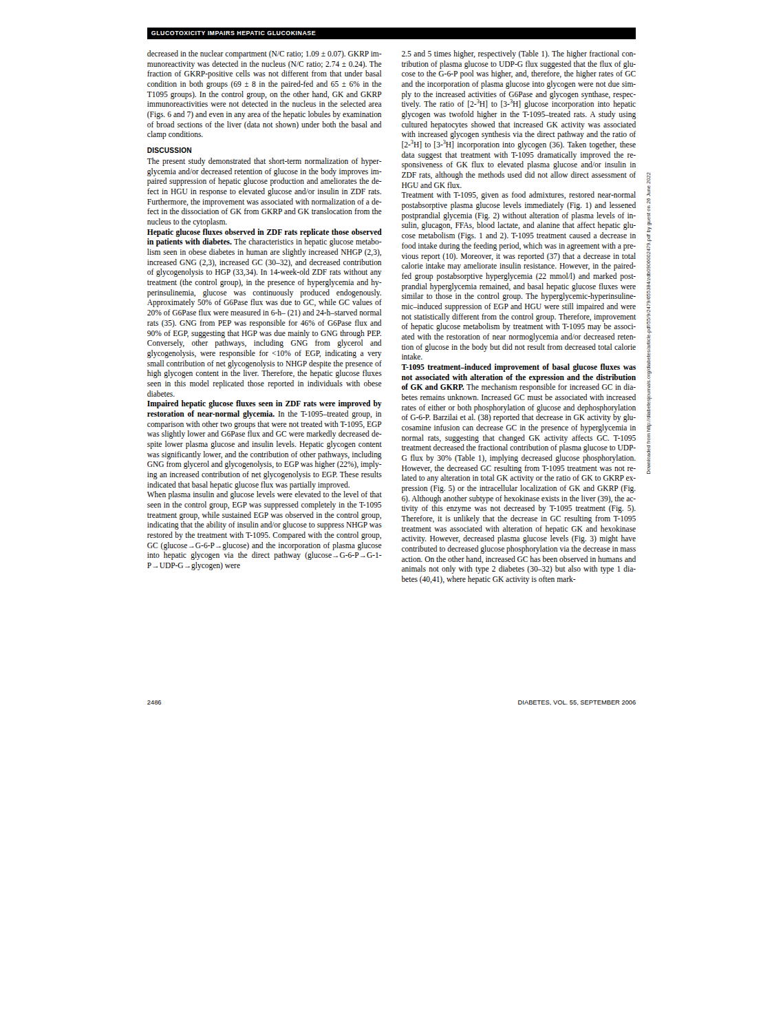GLUCOTOXICITY IMPAIRS HEPATIC GLUCOKINASE
decreased in the nuclear compartment (N/C ratio; 1.09 ± 0.07). GKRP immunoreactivity was detected in the nucleus (N/C ratio; 2.74 ± 0.24). The fraction of GKRP-positive cells was not different from that under basal condition in both groups (69 ± 8 in the paired-fed and 65 ± 6% in the T1095 groups). In the control group, on the other hand, GK and GKRP immunoreactivities were not detected in the nucleus in the selected area (Figs. 6 and 7) and even in any area of the hepatic lobules by examination of broad sections of the liver (data not shown) under both the basal and clamp conditions.
DISCUSSION
The present study demonstrated that short-term normalization of hyperglycemia and/or decreased retention of glucose in the body improves impaired suppression of hepatic glucose production and ameliorates the defect in HGU in response to elevated glucose and/or insulin in ZDF rats. Furthermore, the improvement was associated with normalization of a defect in the dissociation of GK from GKRP and GK translocation from the nucleus to the cytoplasm.
Hepatic glucose fluxes observed in ZDF rats replicate those observed in patients with diabetes. The characteristics in hepatic glucose metabolism seen in obese diabetes in human are slightly increased NHGP (2,3), increased GNG (2,3), increased GC (30–32), and decreased contribution of glycogenolysis to HGP (33,34). In 14-week-old ZDF rats without any treatment (the control group), in the presence of hyperglycemia and hyperinsulinemia, glucose was continuously produced endogenously. Approximately 50% of G6Pase flux was due to GC, while GC values of 20% of G6Pase flux were measured in 6-h– (21) and 24-h–starved normal rats (35). GNG from PEP was responsible for 46% of G6Pase flux and 90% of EGP, suggesting that HGP was due mainly to GNG through PEP. Conversely, other pathways, including GNG from glycerol and glycogenolysis, were responsible for <10% of EGP, indicating a very small contribution of net glycogenolysis to NHGP despite the presence of high glycogen content in the liver. Therefore, the hepatic glucose fluxes seen in this model replicated those reported in individuals with obese diabetes.
Impaired hepatic glucose fluxes seen in ZDF rats were improved by restoration of near-normal glycemia. In the T-1095–treated group, in comparison with other two groups that were not treated with T-1095, EGP was slightly lower and G6Pase flux and GC were markedly decreased despite lower plasma glucose and insulin levels. Hepatic glycogen content was significantly lower, and the contribution of other pathways, including GNG from glycerol and glycogenolysis, to EGP was higher (22%), implying an increased contribution of net glycogenolysis to EGP. These results indicated that basal hepatic glucose flux was partially improved.
When plasma insulin and glucose levels were elevated to the level of that seen in the control group, EGP was suppressed completely in the T-1095 treatment group, while sustained EGP was observed in the control group, indicating that the ability of insulin and/or glucose to suppress NHGP was restored by the treatment with T-1095. Compared with the control group, GC (glucose→G-6-P→glucose) and the incorporation of plasma glucose into hepatic glycogen via the direct pathway (glucose→G-6-P→G-1-P→UDP-G→glycogen) were
2.5 and 5 times higher, respectively (Table 1). The higher fractional contribution of plasma glucose to UDP-G flux suggested that the flux of glucose to the G-6-P pool was higher, and, therefore, the higher rates of GC and the incorporation of plasma glucose into glycogen were not due simply to the increased activities of G6Pase and glycogen synthase, respectively. The ratio of [2-3H] to [3-3H] glucose incorporation into hepatic glycogen was twofold higher in the T-1095–treated rats. A study using cultured hepatocytes showed that increased GK activity was associated with increased glycogen synthesis via the direct pathway and the ratio of [2-3H] to [3-3H] incorporation into glycogen (36). Taken together, these data suggest that treatment with T-1095 dramatically improved the responsiveness of GK flux to elevated plasma glucose and/or insulin in ZDF rats, although the methods used did not allow direct assessment of HGU and GK flux.
Treatment with T-1095, given as food admixtures, restored near-normal postabsorptive plasma glucose levels immediately (Fig. 1) and lessened postprandial glycemia (Fig. 2) without alteration of plasma levels of insulin, glucagon, FFAs, blood lactate, and alanine that affect hepatic glucose metabolism (Figs. 1 and 2). T-1095 treatment caused a decrease in food intake during the feeding period, which was in agreement with a previous report (10). Moreover, it was reported (37) that a decrease in total calorie intake may ameliorate insulin resistance. However, in the paired-fed group postabsorptive hyperglycemia (22 mmol/l) and marked postprandial hyperglycemia remained, and basal hepatic glucose fluxes were similar to those in the control group. The hyperglycemic-hyperinsulinemic–induced suppression of EGP and HGU were still impaired and were not statistically different from the control group. Therefore, improvement of hepatic glucose metabolism by treatment with T-1095 may be associated with the restoration of near normoglycemia and/or decreased retention of glucose in the body but did not result from decreased total calorie intake.
T-1095 treatment–induced improvement of basal glucose fluxes was not associated with alteration of the expression and the distribution of GK and GKRP. The mechanism responsible for increased GC in diabetes remains unknown. Increased GC must be associated with increased rates of either or both phosphorylation of glucose and dephosphorylation of G-6-P. Barzilai et al. (38) reported that decrease in GK activity by glucosamine infusion can decrease GC in the presence of hyperglycemia in normal rats, suggesting that changed GK activity affects GC. T-1095 treatment decreased the fractional contribution of plasma glucose to UDP-G flux by 30% (Table 1), implying decreased glucose phosphorylation. However, the decreased GC resulting from T-1095 treatment was not related to any alteration in total GK activity or the ratio of GK to GKRP expression (Fig. 5) or the intracellular localization of GK and GKRP (Fig. 6). Although another subtype of hexokinase exists in the liver (39), the activity of this enzyme was not decreased by T-1095 treatment (Fig. 5). Therefore, it is unlikely that the decrease in GC resulting from T-1095 treatment was associated with alteration of hepatic GK and hexokinase activity. However, decreased plasma glucose levels (Fig. 3) might have contributed to decreased glucose phosphorylation via the decrease in mass action. On the other hand, increased GC has been observed in humans and animals not only with type 2 diabetes (30–32) but also with type 1 diabetes (40,41), where hepatic GK activity is often mark-
Downloaded from http://diabetesjournals.org/diabetes/article-pdf/55/9/2479/655384/zdb0906002479.pdf by guest on 26 June 2022
2486 DIABETES, VOL. 55, SEPTEMBER 2006